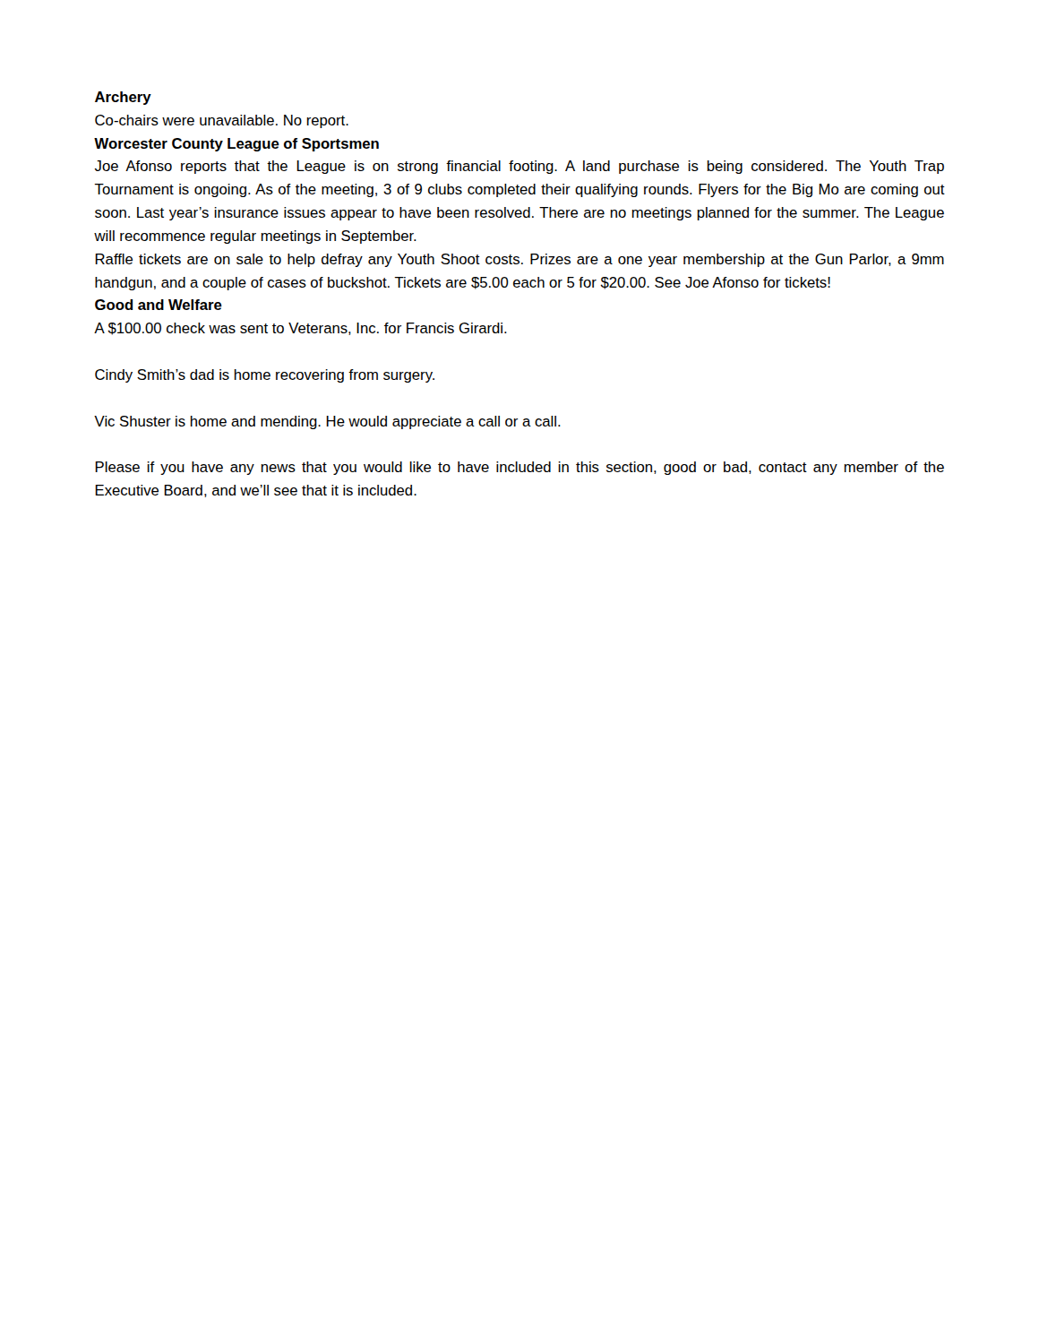Archery
Co-chairs were unavailable. No report.
Worcester County League of Sportsmen
Joe Afonso reports that the League is on strong financial footing. A land purchase is being considered. The Youth Trap Tournament is ongoing. As of the meeting, 3 of 9 clubs completed their qualifying rounds. Flyers for the Big Mo are coming out soon. Last year’s insurance issues appear to have been resolved. There are no meetings planned for the summer. The League will recommence regular meetings in September.
Raffle tickets are on sale to help defray any Youth Shoot costs. Prizes are a one year membership at the Gun Parlor, a 9mm handgun, and a couple of cases of buckshot. Tickets are $5.00 each or 5 for $20.00. See Joe Afonso for tickets!
Good and Welfare
A $100.00 check was sent to Veterans, Inc. for Francis Girardi.
Cindy Smith’s dad is home recovering from surgery.
Vic Shuster is home and mending. He would appreciate a call or a call.
Please if you have any news that you would like to have included in this section, good or bad, contact any member of the Executive Board, and we’ll see that it is included.